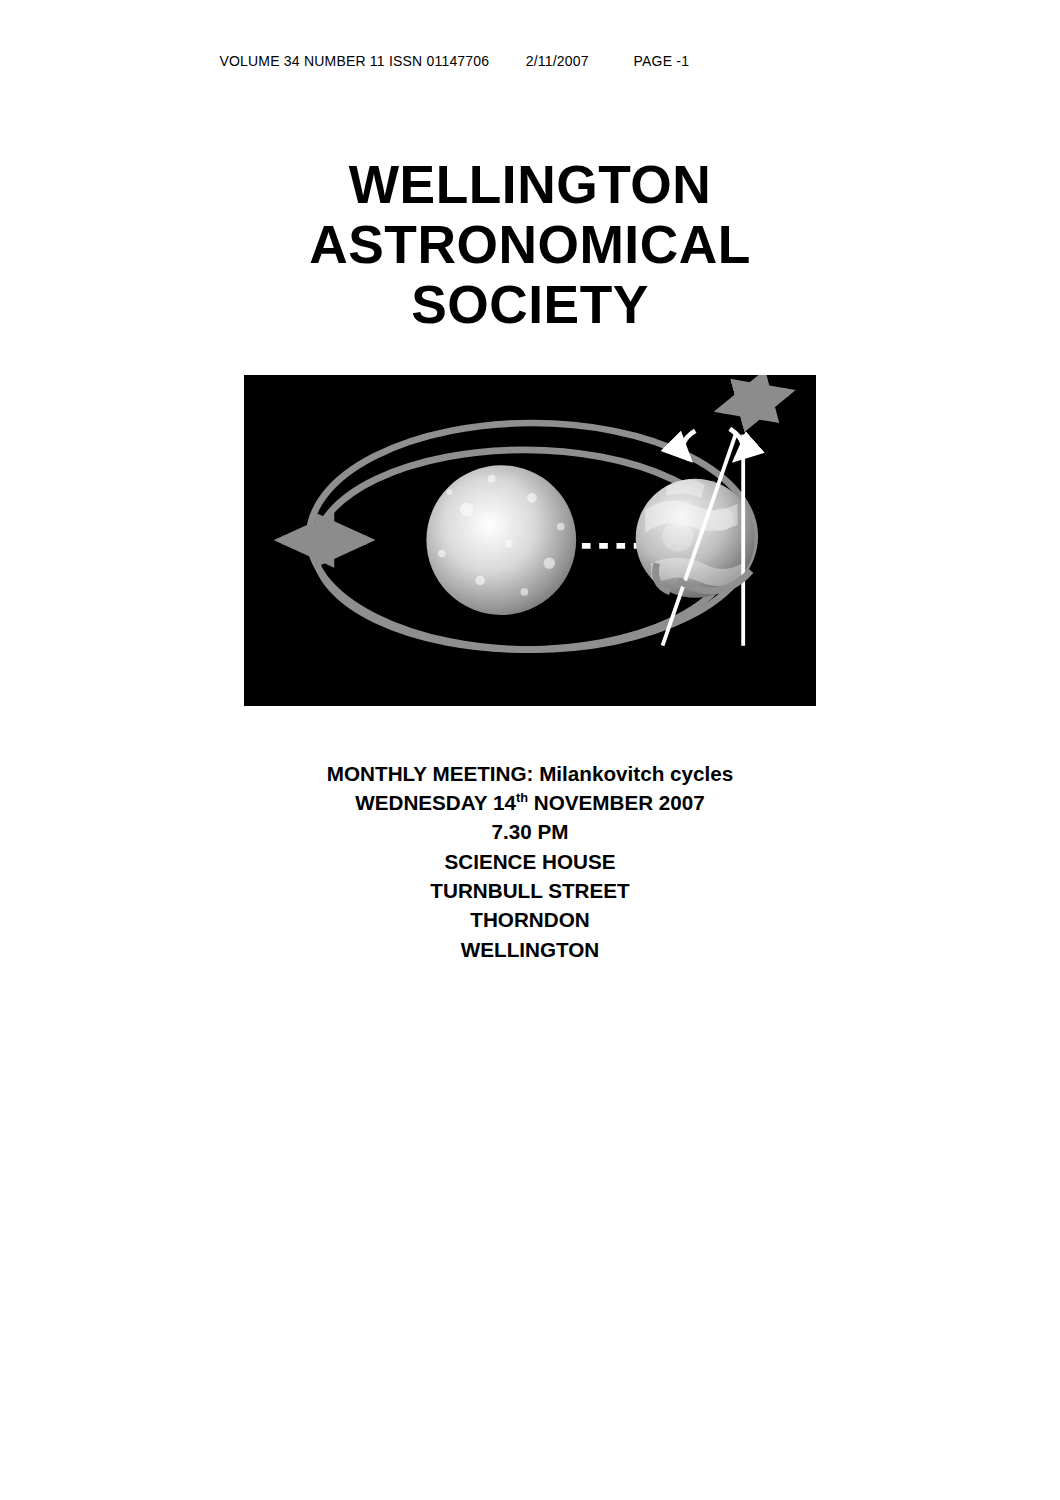VOLUME 34 NUMBER 11 ISSN 011477062/11/2007 PAGE -1
WELLINGTON
ASTRONOMICAL
SOCIETY
MONTHLY MEETING: Milankovitch cycles WEDNESDAY 14th NOVEMBER 2007
7.30 PM
SCIENCE HOUSE
TURNBULL STREET
THORNDON
WELLINGTON